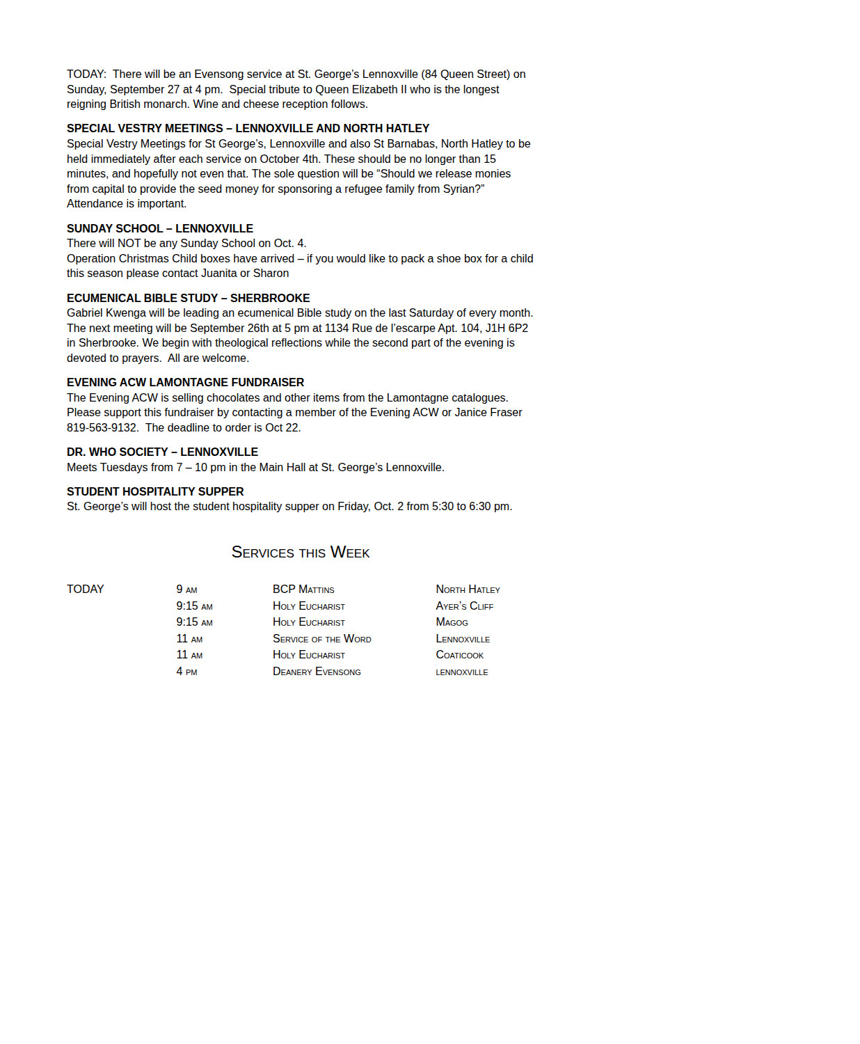TODAY: There will be an Evensong service at St. George’s Lennoxville (84 Queen Street) on Sunday, September 27 at 4 pm. Special tribute to Queen Elizabeth II who is the longest reigning British monarch. Wine and cheese reception follows.
Special Vestry Meetings – Lennoxville and North Hatley
Special Vestry Meetings for St George’s, Lennoxville and also St Barnabas, North Hatley to be held immediately after each service on October 4th. These should be no longer than 15 minutes, and hopefully not even that. The sole question will be “Should we release monies from capital to provide the seed money for sponsoring a refugee family from Syrian?” Attendance is important.
Sunday School – Lennoxville
There will NOT be any Sunday School on Oct. 4.
Operation Christmas Child boxes have arrived – if you would like to pack a shoe box for a child this season please contact Juanita or Sharon
Ecumenical Bible Study – Sherbrooke
Gabriel Kwenga will be leading an ecumenical Bible study on the last Saturday of every month. The next meeting will be September 26th at 5 pm at 1134 Rue de l’escarpe Apt. 104, J1H 6P2 in Sherbrooke. We begin with theological reflections while the second part of the evening is devoted to prayers. All are welcome.
Evening ACW Lamontagne Fundraiser
The Evening ACW is selling chocolates and other items from the Lamontagne catalogues. Please support this fundraiser by contacting a member of the Evening ACW or Janice Fraser 819-563-9132. The deadline to order is Oct 22.
Dr. Who Society – Lennoxville
Meets Tuesdays from 7 – 10 pm in the Main Hall at St. George’s Lennoxville.
Student Hospitality Supper
St. George’s will host the student hospitality supper on Friday, Oct. 2 from 5:30 to 6:30 pm.
Services this Week
| Today | 9 am | BCP Mattins | North Hatley |
| | 9:15 am | Holy Eucharist | Ayer’s Cliff |
| | 9:15 am | Holy Eucharist | Magog |
| | 11 am | Service of the Word | Lennoxville |
| | 11 am | Holy Eucharist | Coaticook |
| | 4 pm | Deanery Evensong | lennoxville |